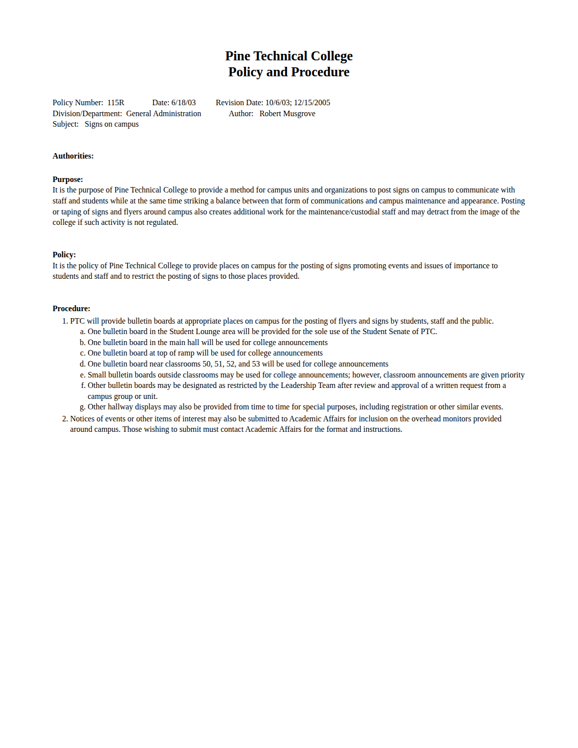Pine Technical College
Policy and Procedure
Policy Number: 115R Date: 6/18/03 Revision Date: 10/6/03; 12/15/2005 Division/Department: General Administration Author: Robert Musgrove Subject: Signs on campus
Authorities:
Purpose:
It is the purpose of Pine Technical College to provide a method for campus units and organizations to post signs on campus to communicate with staff and students while at the same time striking a balance between that form of communications and campus maintenance and appearance. Posting or taping of signs and flyers around campus also creates additional work for the maintenance/custodial staff and may detract from the image of the college if such activity is not regulated.
Policy:
It is the policy of Pine Technical College to provide places on campus for the posting of signs promoting events and issues of importance to students and staff and to restrict the posting of signs to those places provided.
Procedure:
PTC will provide bulletin boards at appropriate places on campus for the posting of flyers and signs by students, staff and the public.
One bulletin board in the Student Lounge area will be provided for the sole use of the Student Senate of PTC.
One bulletin board in the main hall will be used for college announcements
One bulletin board at top of ramp will be used for college announcements
One bulletin board near classrooms 50, 51, 52, and 53 will be used for college announcements
Small bulletin boards outside classrooms may be used for college announcements; however, classroom announcements are given priority
Other bulletin boards may be designated as restricted by the Leadership Team after review and approval of a written request from a campus group or unit.
Other hallway displays may also be provided from time to time for special purposes, including registration or other similar events.
Notices of events or other items of interest may also be submitted to Academic Affairs for inclusion on the overhead monitors provided around campus. Those wishing to submit must contact Academic Affairs for the format and instructions.